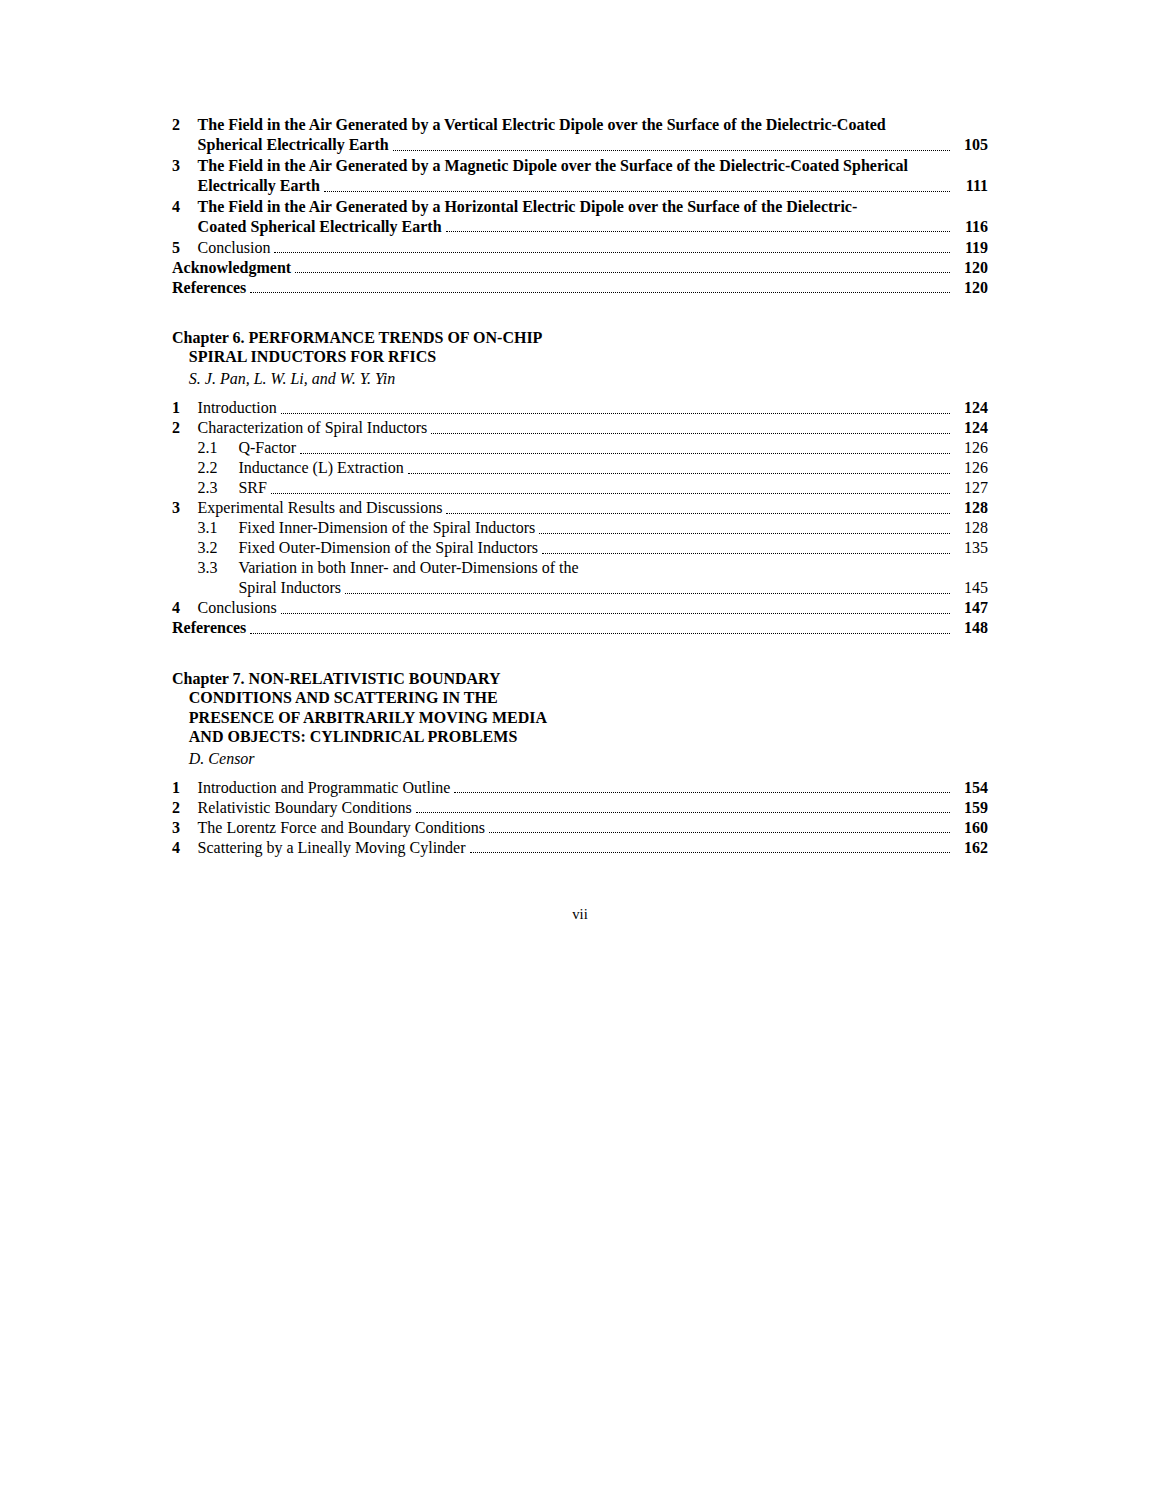2
The Field in the Air Generated by a Vertical Electric Dipole over the Surface of the Dielectric-Coated
Spherical Electrically Earth 105
3
The Field in the Air Generated by a Magnetic Dipole over the Surface of the Dielectric-Coated Spherical
Electrically Earth 111
4
The Field in the Air Generated by a Horizontal Electric Dipole over the Surface of the Dielectric-
Coated Spherical Electrically Earth 116
5 Conclusion 119
Acknowledgment 120
References 120
Chapter 6. PERFORMANCE TRENDS OF ON-CHIP SPIRAL INDUCTORS FOR RFICS
S. J. Pan, L. W. Li, and W. Y. Yin
1 Introduction 124
2 Characterization of Spiral Inductors 124
2.1 Q-Factor 126
2.2 Inductance (L) Extraction 126
2.3 SRF 127
3 Experimental Results and Discussions 128
3.1 Fixed Inner-Dimension of the Spiral Inductors 128
3.2 Fixed Outer-Dimension of the Spiral Inductors 135
3.3
Variation in both Inner- and Outer-Dimensions of the
Spiral Inductors 145
4 Conclusions 147
References 148
Chapter 7. NON-RELATIVISTIC BOUNDARY CONDITIONS AND SCATTERING IN THE PRESENCE OF ARBITRARILY MOVING MEDIA AND OBJECTS: CYLINDRICAL PROBLEMS
D. Censor
1 Introduction and Programmatic Outline 154
2 Relativistic Boundary Conditions 159
3 The Lorentz Force and Boundary Conditions 160
4 Scattering by a Lineally Moving Cylinder 162
vii